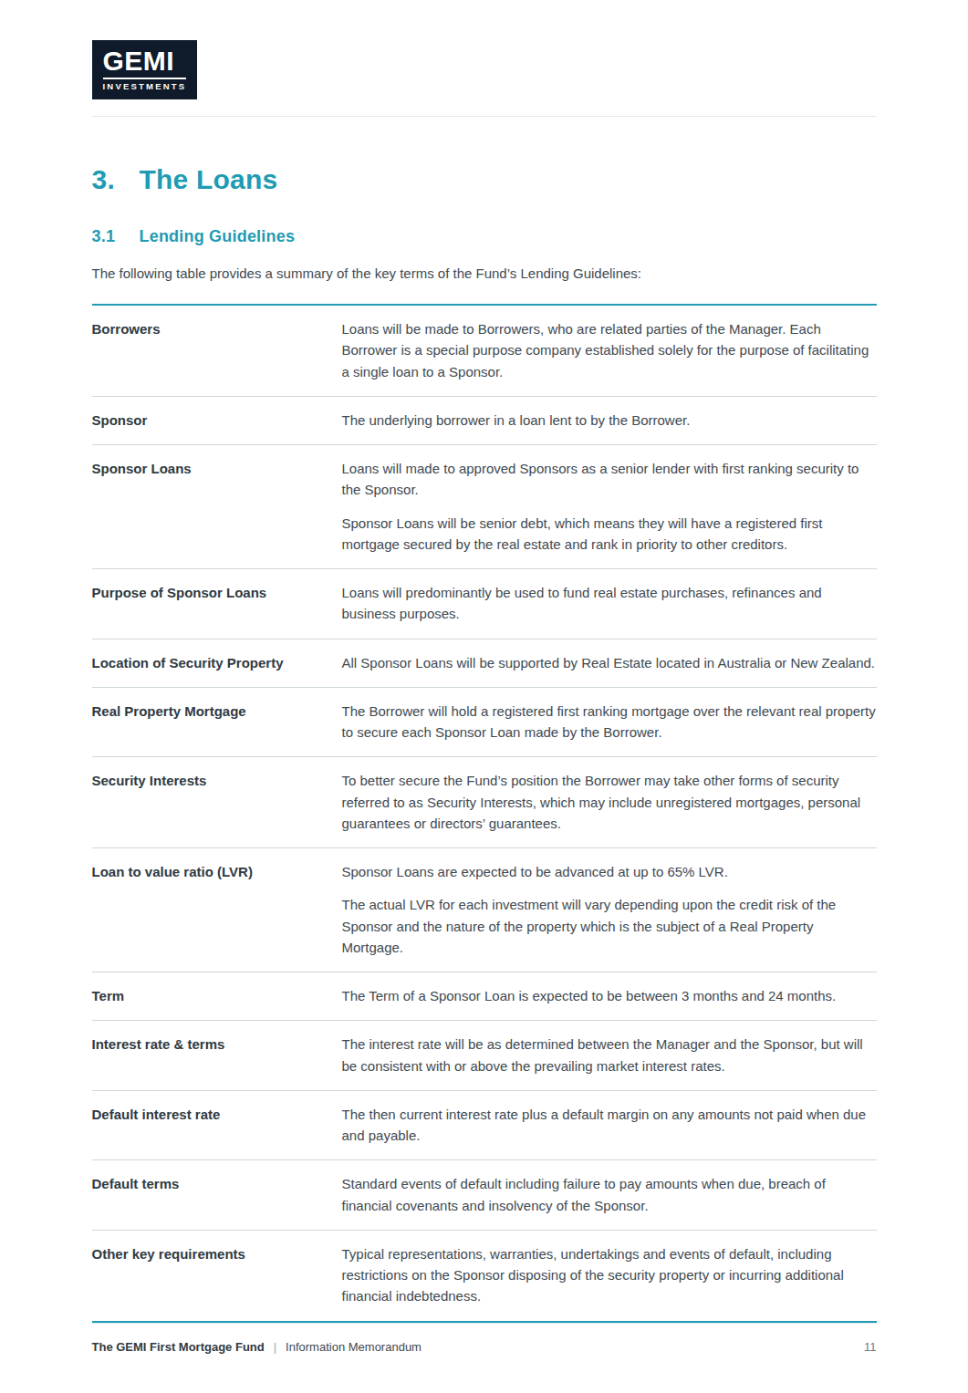GEMI INVESTMENTS
3. The Loans
3.1 Lending Guidelines
The following table provides a summary of the key terms of the Fund’s Lending Guidelines:
| Borrowers | Loans will be made to Borrowers, who are related parties of the Manager. Each Borrower is a special purpose company established solely for the purpose of facilitating a single loan to a Sponsor. |
| Sponsor | The underlying borrower in a loan lent to by the Borrower. |
| Sponsor Loans | Loans will made to approved Sponsors as a senior lender with first ranking security to the Sponsor. Sponsor Loans will be senior debt, which means they will have a registered first mortgage secured by the real estate and rank in priority to other creditors. |
| Purpose of Sponsor Loans | Loans will predominantly be used to fund real estate purchases, refinances and business purposes. |
| Location of Security Property | All Sponsor Loans will be supported by Real Estate located in Australia or New Zealand. |
| Real Property Mortgage | The Borrower will hold a registered first ranking mortgage over the relevant real property to secure each Sponsor Loan made by the Borrower. |
| Security Interests | To better secure the Fund’s position the Borrower may take other forms of security referred to as Security Interests, which may include unregistered mortgages, personal guarantees or directors’ guarantees. |
| Loan to value ratio (LVR) | Sponsor Loans are expected to be advanced at up to 65% LVR. The actual LVR for each investment will vary depending upon the credit risk of the Sponsor and the nature of the property which is the subject of a Real Property Mortgage. |
| Term | The Term of a Sponsor Loan is expected to be between 3 months and 24 months. |
| Interest rate & terms | The interest rate will be as determined between the Manager and the Sponsor, but will be consistent with or above the prevailing market interest rates. |
| Default interest rate | The then current interest rate plus a default margin on any amounts not paid when due and payable. |
| Default terms | Standard events of default including failure to pay amounts when due, breach of financial covenants and insolvency of the Sponsor. |
| Other key requirements | Typical representations, warranties, undertakings and events of default, including restrictions on the Sponsor disposing of the security property or incurring additional financial indebtedness. |
The GEMI First Mortgage Fund | Information Memorandum
11